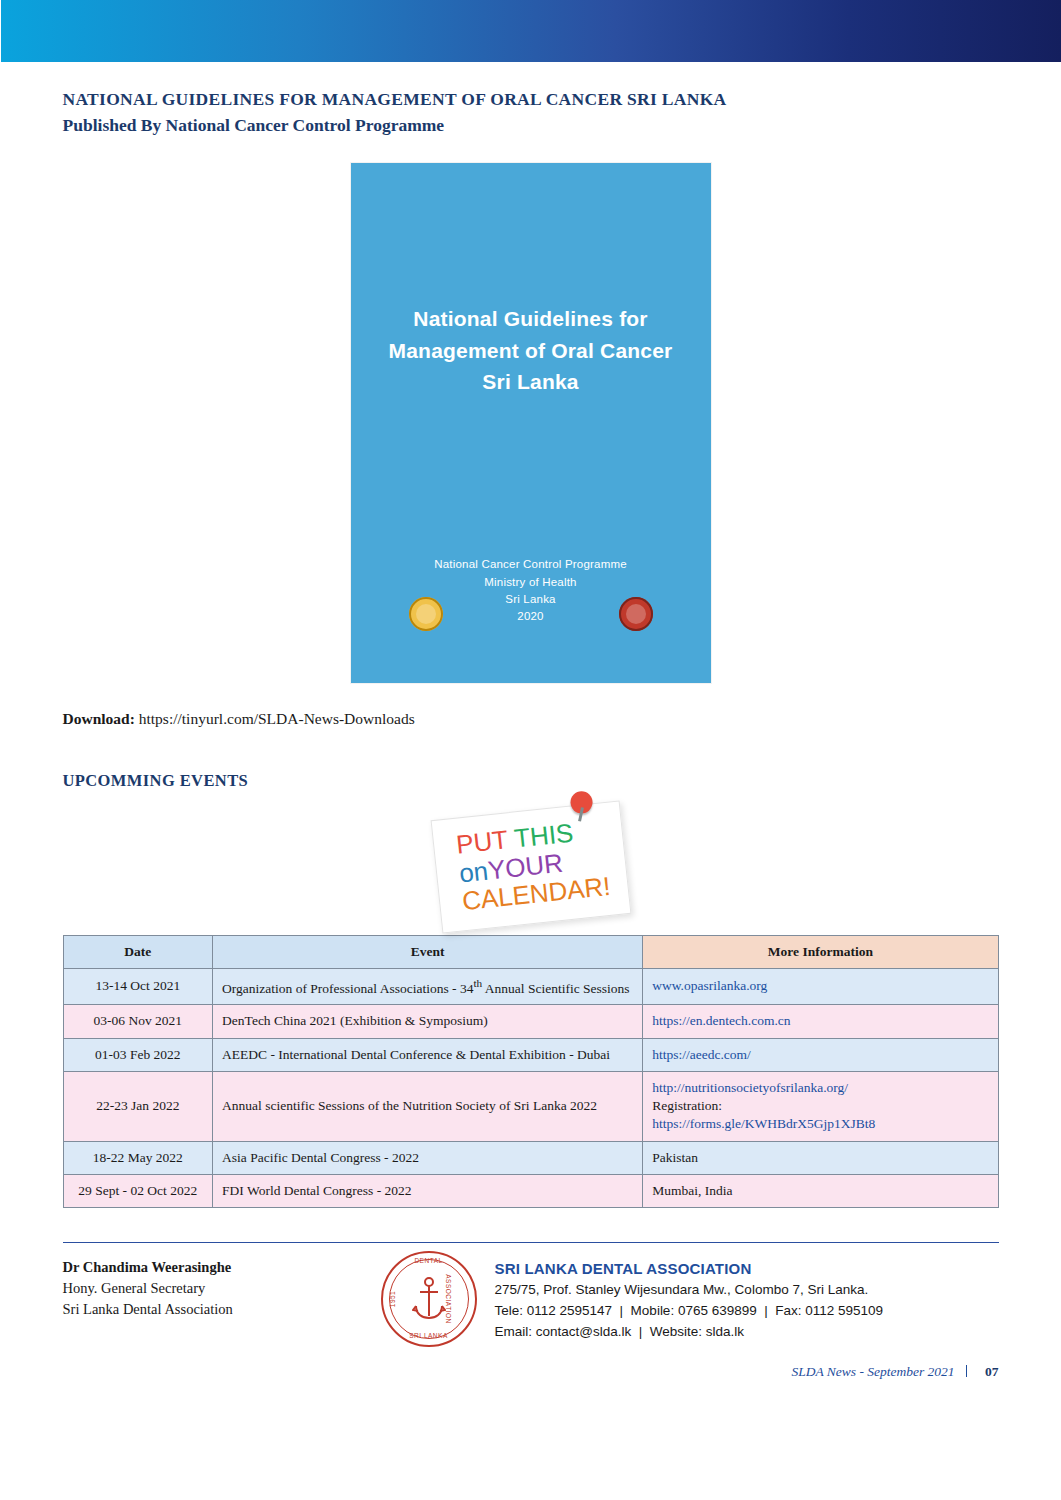National Guidelines for Management of Oral Cancer Sri Lanka
Published By National Cancer Control Programme
National Guidelines for
Management of Oral Cancer
Sri Lanka
National Cancer Control Programme
Ministry of Health
Sri Lanka
2020
Download: https://tinyurl.com/SLDA-News-Downloads
Upcomming Events
PUT THIS
on YOUR
CALENDAR!
| Date | Event | More Information |
| --- | --- | --- |
| 13-14 Oct 2021 | Organization of Professional Associations - 34 th Annual Scientific Sessions | www.opasrilanka.org |
| 03-06 Nov 2021 | DenTech China 2021 (Exhibition & Symposium) | https://en.dentech.com.cn |
| 01-03 Feb 2022 | AEEDC - International Dental Conference & Dental Exhibition - Dubai | https://aeedc.com/ |
| 22-23 Jan 2022 | Annual scientific Sessions of the Nutrition Society of Sri Lanka 2022 | http://nutritionsocietyofsrilanka.org/ Registration: https://forms.gle/KWHBdrX5Gjp1XJBt8 |
| 18-22 May 2022 | Asia Pacific Dental Congress - 2022 | Pakistan |
| 29 Sept - 02 Oct 2022 | FDI World Dental Congress - 2022 | Mumbai, India |
Dr Chandima Weerasinghe
Hony. General Secretary
Sri Lanka Dental Association
DENTAL ASSOCIATION SRI LANKA 1951
SRI LANKA DENTAL ASSOCIATION
275/75, Prof. Stanley Wijesundara Mw., Colombo 7, Sri Lanka.
Tele: 0112 2595147 | Mobile: 0765 639899 | Fax: 0112 595109
Email: contact@slda.lk | Website: slda.lk
SLDA News - September 2021 07